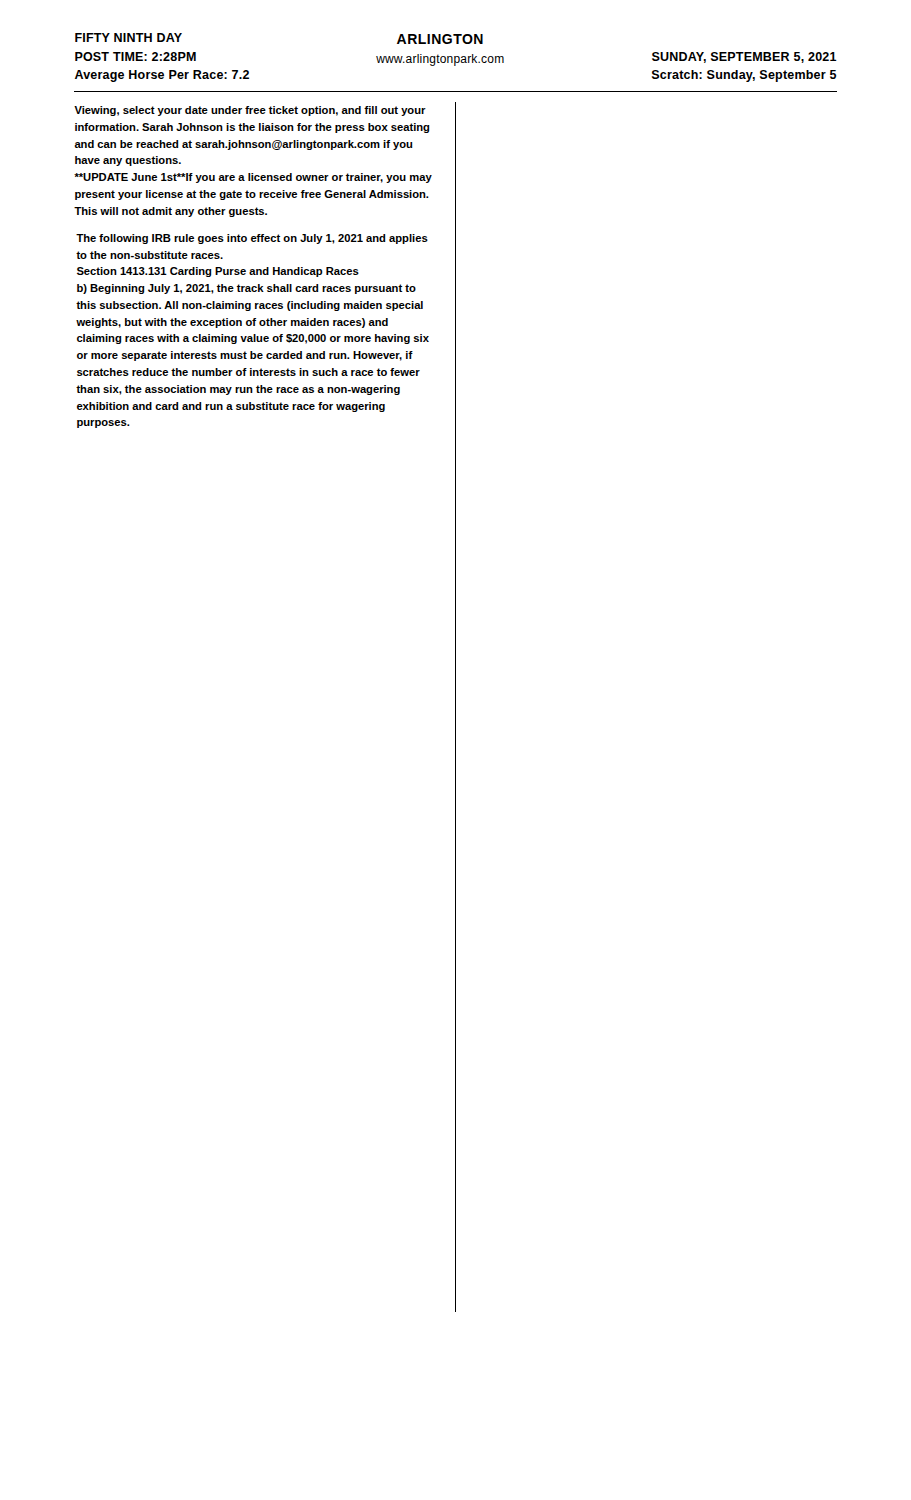FIFTY NINTH DAY
POST TIME: 2:28PM
Average Horse Per Race: 7.2
ARLINGTON
www.arlingtonpark.com
SUNDAY, SEPTEMBER 5, 2021
Scratch: Sunday, September 5
Viewing, select your date under free ticket option, and fill out your information. Sarah Johnson is the liaison for the press box seating and can be reached at sarah.johnson@arlingtonpark.com if you have any questions.
**UPDATE June 1st**If you are a licensed owner or trainer, you may present your license at the gate to receive free General Admission. This will not admit any other guests.
The following IRB rule goes into effect on July 1, 2021 and applies to the non-substitute races.
Section 1413.131 Carding Purse and Handicap Races
b) Beginning July 1, 2021, the track shall card races pursuant to this subsection. All non-claiming races (including maiden special weights, but with the exception of other maiden races) and claiming races with a claiming value of $20,000 or more having six or more separate interests must be carded and run. However, if scratches reduce the number of interests in such a race to fewer than six, the association may run the race as a non-wagering exhibition and card and run a substitute race for wagering purposes.